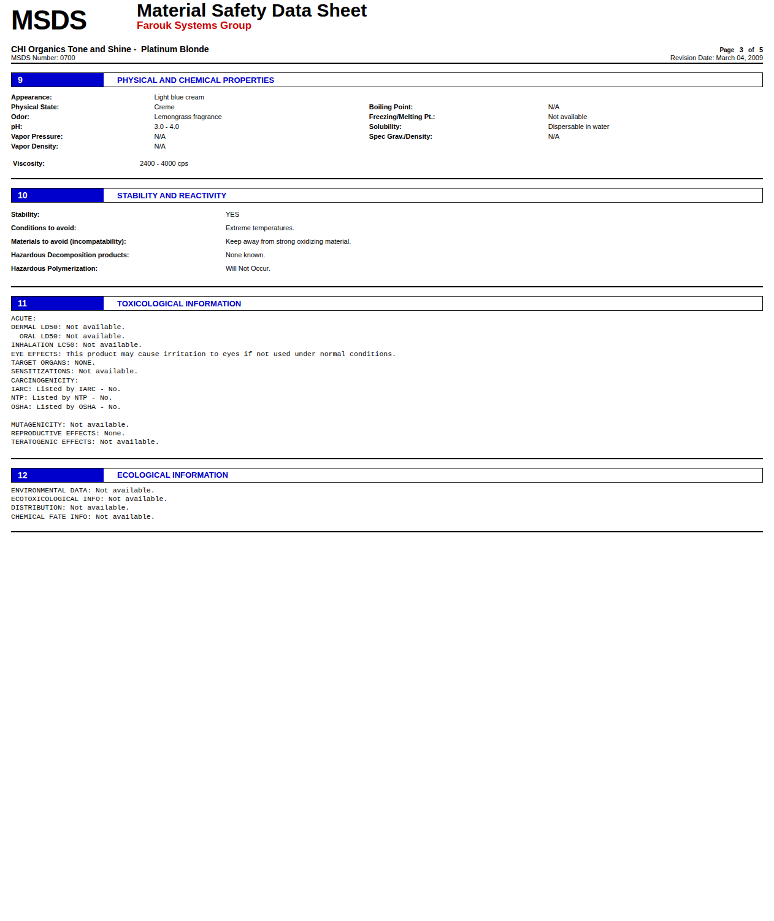MSDS
Material Safety Data Sheet
Farouk Systems Group
CHI Organics Tone and Shine - Platinum Blonde
Page 3 of 5
MSDS Number: 0700
Revision Date: March 04, 2009
9
PHYSICAL AND CHEMICAL PROPERTIES
| Appearance: | Light blue cream | | |
| Physical State: | Creme | Boiling Point: | N/A |
| Odor: | Lemongrass fragrance | Freezing/Melting Pt.: | Not available |
| pH: | 3.0 - 4.0 | Solubility: | Dispersable in water |
| Vapor Pressure: | N/A | Spec Grav./Density: | N/A |
| Vapor Density: | N/A | | |
Viscosity: 2400 - 4000 cps
10
STABILITY AND REACTIVITY
| Stability: | YES |
| Conditions to avoid: | Extreme temperatures. |
| Materials to avoid (incompatability): | Keep away from strong oxidizing material. |
| Hazardous Decomposition products: | None known. |
| Hazardous Polymerization: | Will Not Occur. |
11
TOXICOLOGICAL INFORMATION
ACUTE:
DERMAL LD50: Not available.
  ORAL LD50: Not available.
INHALATION LC50: Not available.
EYE EFFECTS: This product may cause irritation to eyes if not used under normal conditions.
TARGET ORGANS: NONE.
SENSITIZATIONS: Not available.
CARCINOGENICITY:
IARC: Listed by IARC - No.
NTP: Listed by NTP - No.
OSHA: Listed by OSHA - No.

MUTAGENICITY: Not available.
REPRODUCTIVE EFFECTS: None.
TERATOGENIC EFFECTS: Not available.
12
ECOLOGICAL INFORMATION
ENVIRONMENTAL DATA: Not available.
ECOTOXICOLOGICAL INFO: Not available.
DISTRIBUTION: Not available.
CHEMICAL FATE INFO: Not available.